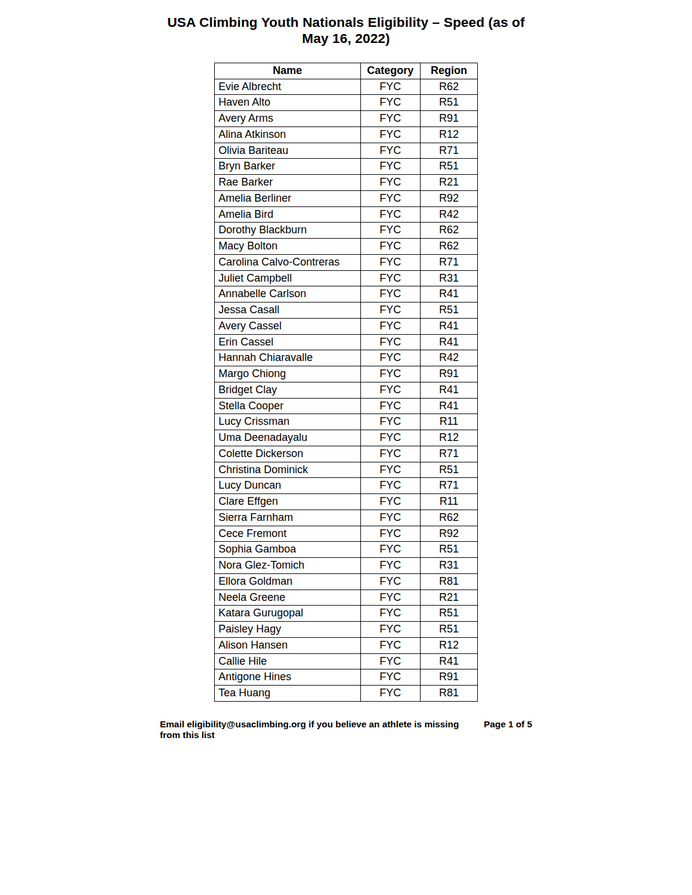USA Climbing Youth Nationals Eligibility – Speed (as of May 16, 2022)
Athlete eligibility list, page 1
| Name | Category | Region |
| --- | --- | --- |
| Evie Albrecht | FYC | R62 |
| Haven Alto | FYC | R51 |
| Avery Arms | FYC | R91 |
| Alina Atkinson | FYC | R12 |
| Olivia Bariteau | FYC | R71 |
| Bryn Barker | FYC | R51 |
| Rae Barker | FYC | R21 |
| Amelia Berliner | FYC | R92 |
| Amelia Bird | FYC | R42 |
| Dorothy Blackburn | FYC | R62 |
| Macy Bolton | FYC | R62 |
| Carolina Calvo-Contreras | FYC | R71 |
| Juliet Campbell | FYC | R31 |
| Annabelle Carlson | FYC | R41 |
| Jessa Casall | FYC | R51 |
| Avery Cassel | FYC | R41 |
| Erin Cassel | FYC | R41 |
| Hannah Chiaravalle | FYC | R42 |
| Margo Chiong | FYC | R91 |
| Bridget Clay | FYC | R41 |
| Stella Cooper | FYC | R41 |
| Lucy Crissman | FYC | R11 |
| Uma Deenadayalu | FYC | R12 |
| Colette Dickerson | FYC | R71 |
| Christina Dominick | FYC | R51 |
| Lucy Duncan | FYC | R71 |
| Clare Effgen | FYC | R11 |
| Sierra Farnham | FYC | R62 |
| Cece Fremont | FYC | R92 |
| Sophia Gamboa | FYC | R51 |
| Nora Glez-Tomich | FYC | R31 |
| Ellora Goldman | FYC | R81 |
| Neela Greene | FYC | R21 |
| Katara Gurugopal | FYC | R51 |
| Paisley Hagy | FYC | R51 |
| Alison Hansen | FYC | R12 |
| Callie Hile | FYC | R41 |
| Antigone Hines | FYC | R91 |
| Tea Huang | FYC | R81 |
Email eligibility@usaclimbing.org if you believe an athlete is missing from this list Page 1 of 5